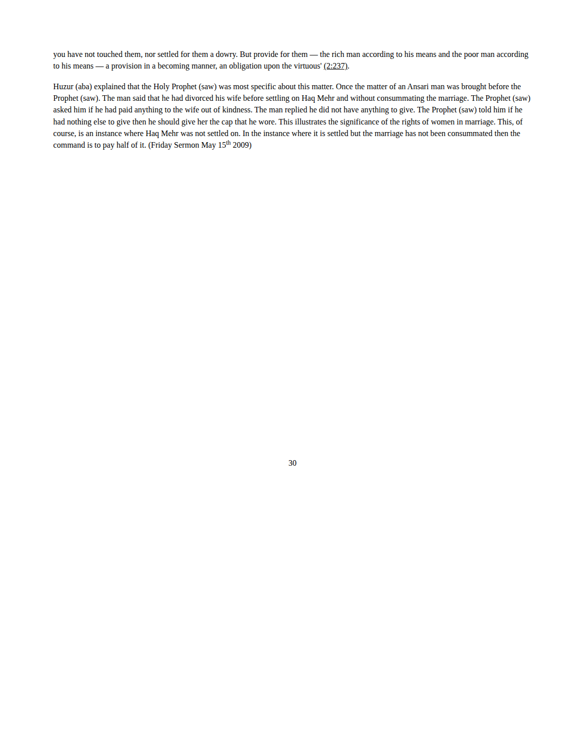you have not touched them, nor settled for them a dowry. But provide for them — the rich man according to his means and the poor man according to his means — a provision in a becoming manner, an obligation upon the virtuous' (2:237).
Huzur (aba) explained that the Holy Prophet (saw) was most specific about this matter. Once the matter of an Ansari man was brought before the Prophet (saw). The man said that he had divorced his wife before settling on Haq Mehr and without consummating the marriage. The Prophet (saw) asked him if he had paid anything to the wife out of kindness. The man replied he did not have anything to give. The Prophet (saw) told him if he had nothing else to give then he should give her the cap that he wore. This illustrates the significance of the rights of women in marriage. This, of course, is an instance where Haq Mehr was not settled on. In the instance where it is settled but the marriage has not been consummated then the command is to pay half of it. (Friday Sermon May 15th 2009)
30